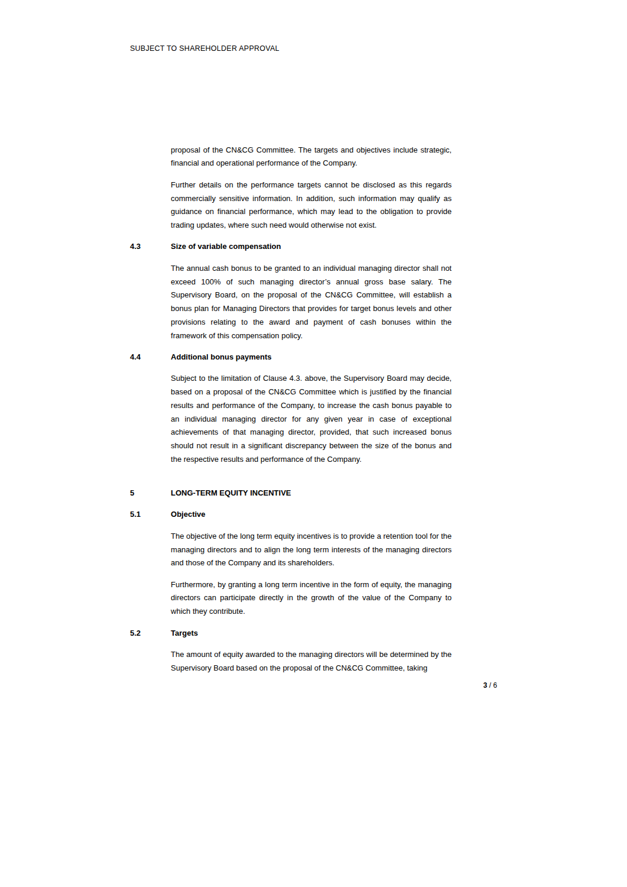SUBJECT TO SHAREHOLDER APPROVAL
proposal of the CN&CG Committee. The targets and objectives include strategic, financial and operational performance of the Company.
Further details on the performance targets cannot be disclosed as this regards commercially sensitive information. In addition, such information may qualify as guidance on financial performance, which may lead to the obligation to provide trading updates, where such need would otherwise not exist.
4.3
Size of variable compensation
The annual cash bonus to be granted to an individual managing director shall not exceed 100% of such managing director’s annual gross base salary. The Supervisory Board, on the proposal of the CN&CG Committee, will establish a bonus plan for Managing Directors that provides for target bonus levels and other provisions relating to the award and payment of cash bonuses within the framework of this compensation policy.
4.4
Additional bonus payments
Subject to the limitation of Clause 4.3. above, the Supervisory Board may decide, based on a proposal of the CN&CG Committee which is justified by the financial results and performance of the Company, to increase the cash bonus payable to an individual managing director for any given year in case of exceptional achievements of that managing director, provided, that such increased bonus should not result in a significant discrepancy between the size of the bonus and the respective results and performance of the Company.
5
LONG-TERM EQUITY INCENTIVE
5.1
Objective
The objective of the long term equity incentives is to provide a retention tool for the managing directors and to align the long term interests of the managing directors and those of the Company and its shareholders.
Furthermore, by granting a long term incentive in the form of equity, the managing directors can participate directly in the growth of the value of the Company to which they contribute.
5.2
Targets
The amount of equity awarded to the managing directors will be determined by the Supervisory Board based on the proposal of the CN&CG Committee, taking
3 / 6